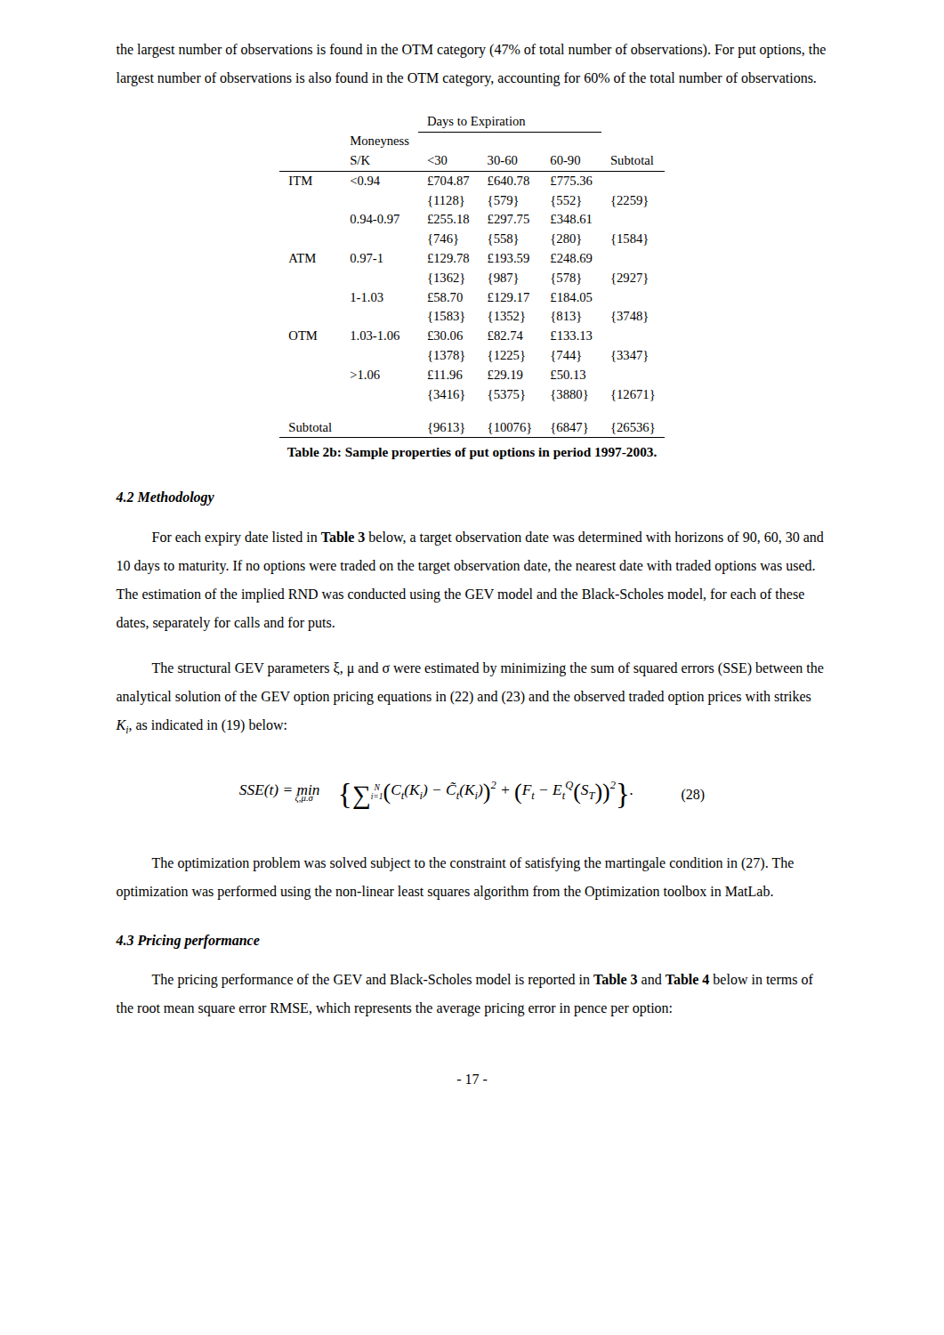the largest number of observations is found in the OTM category (47% of total number of observations). For put options, the largest number of observations is also found in the OTM category, accounting for 60% of the total number of observations.
| | | Days to Expiration | |
| | Moneyness | | | | |
| | S/K | <30 | 30-60 | 60-90 | Subtotal |
| ITM | <0.94 | £704.87 | £640.78 | £775.36 | |
| | | {1128} | {579} | {552} | {2259} |
| | 0.94-0.97 | £255.18 | £297.75 | £348.61 | |
| | | {746} | {558} | {280} | {1584} |
| ATM | 0.97-1 | £129.78 | £193.59 | £248.69 | |
| | | {1362} | {987} | {578} | {2927} |
| | 1-1.03 | £58.70 | £129.17 | £184.05 | |
| | | {1583} | {1352} | {813} | {3748} |
| OTM | 1.03-1.06 | £30.06 | £82.74 | £133.13 | |
| | | {1378} | {1225} | {744} | {3347} |
| | >1.06 | £11.96 | £29.19 | £50.13 | |
| | | {3416} | {5375} | {3880} | {12671} |
| Subtotal | | {9613} | {10076} | {6847} | {26536} |
Table 2b: Sample properties of put options in period 1997-2003.
4.2 Methodology
For each expiry date listed in Table 3 below, a target observation date was determined with horizons of 90, 60, 30 and 10 days to maturity. If no options were traded on the target observation date, the nearest date with traded options was used. The estimation of the implied RND was conducted using the GEV model and the Black-Scholes model, for each of these dates, separately for calls and for puts.
The structural GEV parameters ξ, μ and σ were estimated by minimizing the sum of squared errors (SSE) between the analytical solution of the GEV option pricing equations in (22) and (23) and the observed traded option prices with strikes Ki, as indicated in (19) below:
SSE(t) = minζ,μ.σ{∑N
i=1(Ct(Ki) − C̃t(Ki))2 + (Ft − EtQ(ST))2}. (28)
The optimization problem was solved subject to the constraint of satisfying the martingale condition in (27). The optimization was performed using the non-linear least squares algorithm from the Optimization toolbox in MatLab.
4.3 Pricing performance
The pricing performance of the GEV and Black-Scholes model is reported in Table 3 and Table 4 below in terms of the root mean square error RMSE, which represents the average pricing error in pence per option:
- 17 -